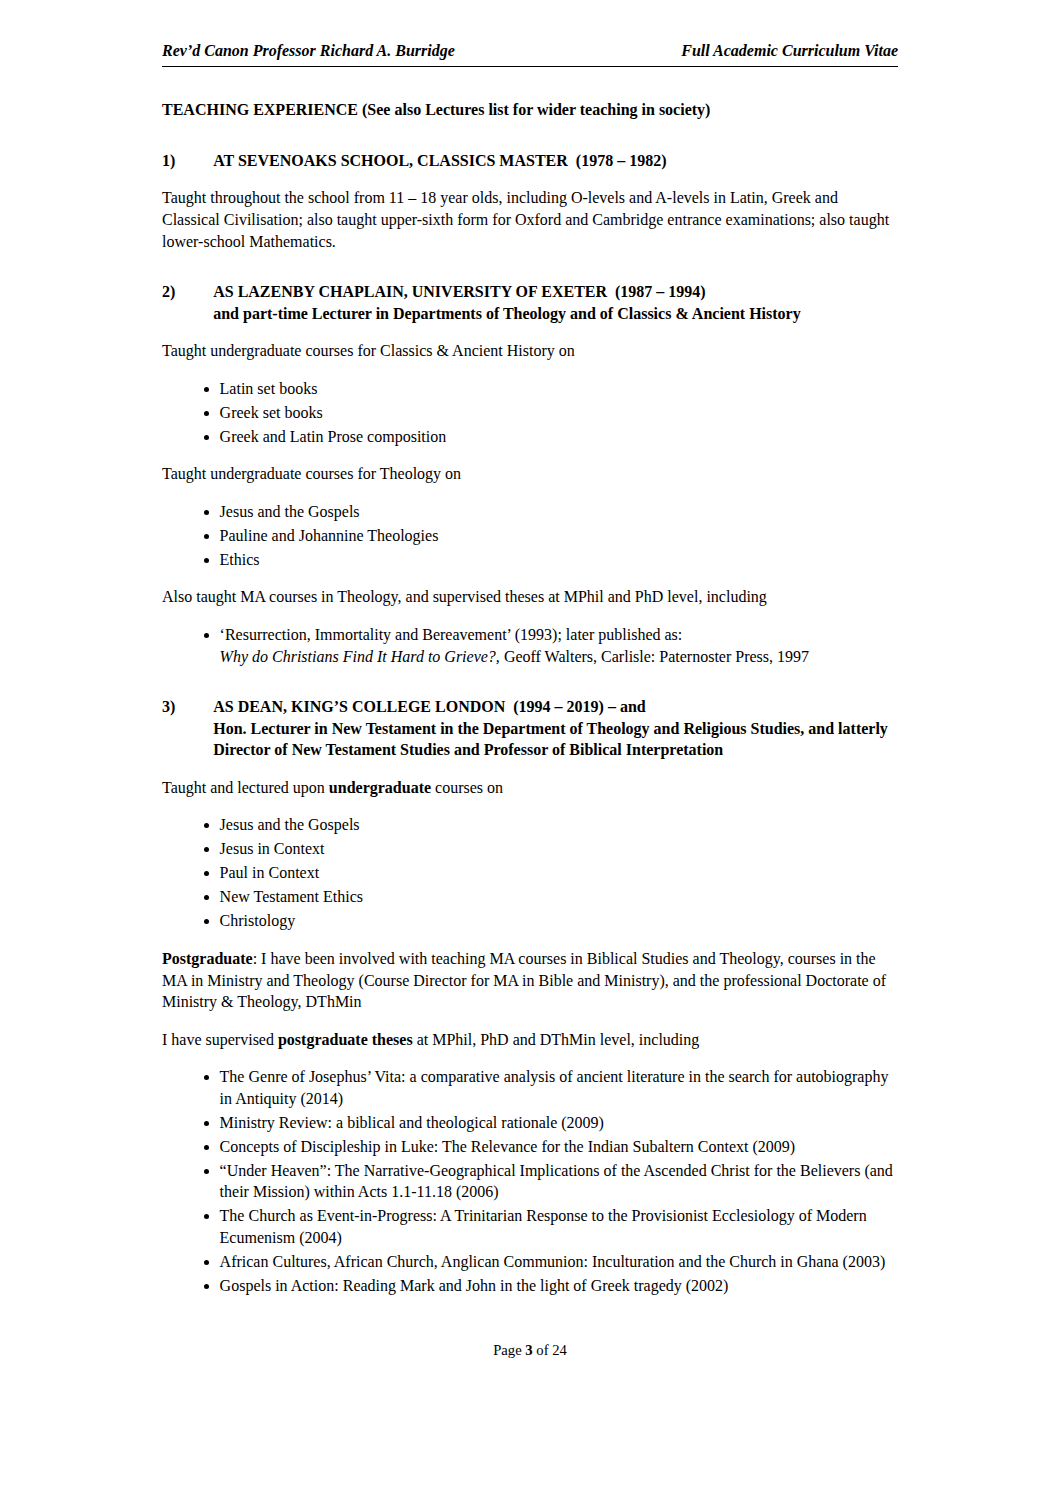Rev’d Canon Professor Richard A. Burridge Full Academic Curriculum Vitae
TEACHING EXPERIENCE (See also Lectures list for wider teaching in society)
1) AT SEVENOAKS SCHOOL, CLASSICS MASTER (1978 – 1982)
Taught throughout the school from 11 – 18 year olds, including O-levels and A-levels in Latin, Greek and Classical Civilisation; also taught upper-sixth form for Oxford and Cambridge entrance examinations; also taught lower-school Mathematics.
2) AS LAZENBY CHAPLAIN, UNIVERSITY OF EXETER (1987 – 1994)and part-time Lecturer in Departments of Theology and of Classics & Ancient History
Taught undergraduate courses for Classics & Ancient History on
Latin set books
Greek set books
Greek and Latin Prose composition
Taught undergraduate courses for Theology on
Jesus and the Gospels
Pauline and Johannine Theologies
Ethics
Also taught MA courses in Theology, and supervised theses at MPhil and PhD level, including
‘Resurrection, Immortality and Bereavement’ (1993); later published as:
Why do Christians Find It Hard to Grieve?, Geoff Walters, Carlisle: Paternoster Press, 1997
3) AS DEAN, KING’S COLLEGE LONDON (1994 – 2019) – andHon. Lecturer in New Testament in the Department of Theology and Religious Studies, and latterly Director of New Testament Studies and Professor of Biblical Interpretation
Taught and lectured upon undergraduate courses on
Jesus and the Gospels
Jesus in Context
Paul in Context
New Testament Ethics
Christology
Postgraduate: I have been involved with teaching MA courses in Biblical Studies and Theology, courses in the MA in Ministry and Theology (Course Director for MA in Bible and Ministry), and the professional Doctorate of Ministry & Theology, DThMin
I have supervised postgraduate theses at MPhil, PhD and DThMin level, including
The Genre of Josephus’ Vita: a comparative analysis of ancient literature in the search for autobiography in Antiquity (2014)
Ministry Review: a biblical and theological rationale (2009)
Concepts of Discipleship in Luke: The Relevance for the Indian Subaltern Context (2009)
“Under Heaven”: The Narrative-Geographical Implications of the Ascended Christ for the Believers (and their Mission) within Acts 1.1-11.18 (2006)
The Church as Event-in-Progress: A Trinitarian Response to the Provisionist Ecclesiology of Modern Ecumenism (2004)
African Cultures, African Church, Anglican Communion: Inculturation and the Church in Ghana (2003)
Gospels in Action: Reading Mark and John in the light of Greek tragedy (2002)
Page 3 of 24